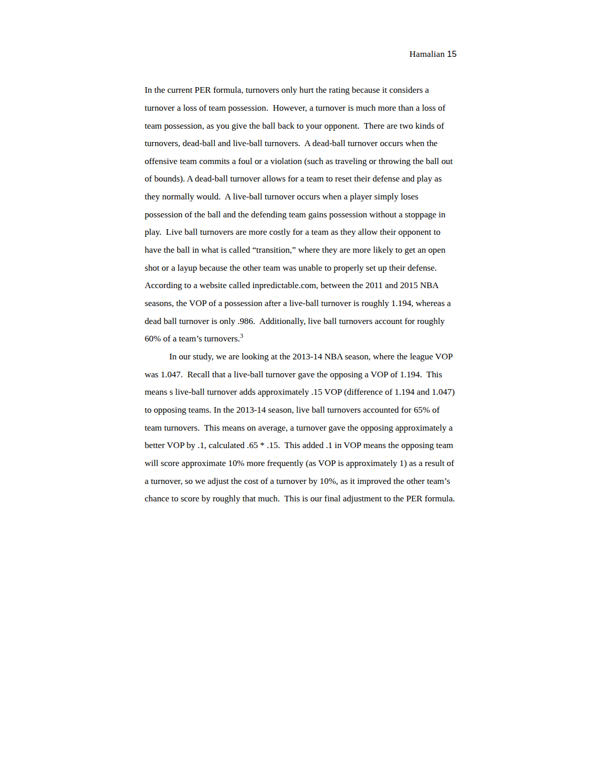Hamalian 15
In the current PER formula, turnovers only hurt the rating because it considers a turnover a loss of team possession. However, a turnover is much more than a loss of team possession, as you give the ball back to your opponent. There are two kinds of turnovers, dead-ball and live-ball turnovers. A dead-ball turnover occurs when the offensive team commits a foul or a violation (such as traveling or throwing the ball out of bounds). A dead-ball turnover allows for a team to reset their defense and play as they normally would. A live-ball turnover occurs when a player simply loses possession of the ball and the defending team gains possession without a stoppage in play. Live ball turnovers are more costly for a team as they allow their opponent to have the ball in what is called “transition,” where they are more likely to get an open shot or a layup because the other team was unable to properly set up their defense. According to a website called inpredictable.com, between the 2011 and 2015 NBA seasons, the VOP of a possession after a live-ball turnover is roughly 1.194, whereas a dead ball turnover is only .986. Additionally, live ball turnovers account for roughly 60% of a team’s turnovers.3
In our study, we are looking at the 2013-14 NBA season, where the league VOP was 1.047. Recall that a live-ball turnover gave the opposing a VOP of 1.194. This means s live-ball turnover adds approximately .15 VOP (difference of 1.194 and 1.047) to opposing teams. In the 2013-14 season, live ball turnovers accounted for 65% of team turnovers. This means on average, a turnover gave the opposing approximately a better VOP by .1, calculated .65 * .15. This added .1 in VOP means the opposing team will score approximate 10% more frequently (as VOP is approximately 1) as a result of a turnover, so we adjust the cost of a turnover by 10%, as it improved the other team’s chance to score by roughly that much. This is our final adjustment to the PER formula.